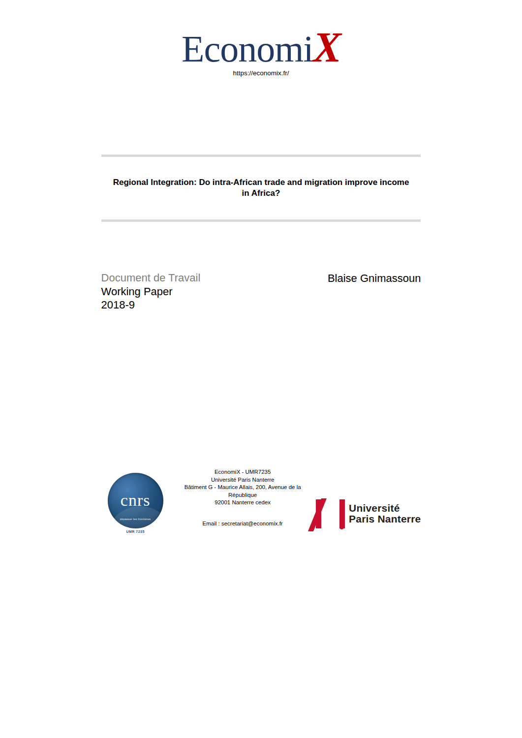EconomiX
https://economix.fr/
Regional Integration: Do intra-African trade and migration improve income in Africa?
Document de Travail
Working Paper
2018-9
Blaise Gnimassoun
cnrs
dépasser les frontières
UMR 7235
EconomiX - UMR7235
Université Paris Nanterre
Bâtiment G - Maurice Allais, 200, Avenue de la République
92001 Nanterre cedex
Email : secretariat@economix.fr
Université
Paris Nanterre